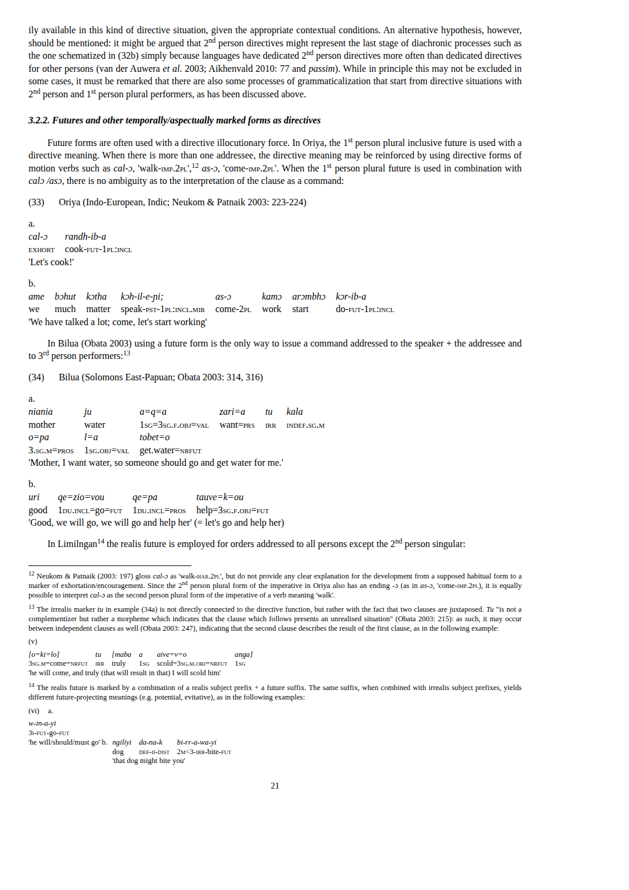ily available in this kind of directive situation, given the appropriate contextual conditions. An alternative hypothesis, however, should be mentioned: it might be argued that 2nd person directives might represent the last stage of diachronic processes such as the one schematized in (32b) simply because languages have dedicated 2nd person directives more often than dedicated directives for other persons (van der Auwera et al. 2003; Aikhenvald 2010: 77 and passim). While in principle this may not be excluded in some cases, it must be remarked that there are also some processes of grammaticalization that start from directive situations with 2nd person and 1st person plural performers, as has been discussed above.
3.2.2. Futures and other temporally/aspectually marked forms as directives
Future forms are often used with a directive illocutionary force. In Oriya, the 1st person plural inclusive future is used with a directive meaning. When there is more than one addressee, the directive meaning may be reinforced by using directive forms of motion verbs such as cal-ɔ, 'walk-imp.2pl',12 as-ɔ, 'come-imp.2pl'. When the 1st person plural future is used in combination with calɔ /asɔ, there is no ambiguity as to the interpretation of the clause as a command:
(33) Oriya (Indo-European, Indic; Neukom & Patnaik 2003: 223-224)
a.
| cal-ɔ | randh-ib-a |
| exhort | cook- fut -1 pl:incl |
'Let's cook!'
b.
| ame | bɔhut | kɔtha | kɔh-il-e-ɲi; | as-ɔ | kamɔ | arɔmbhɔ | kɔr-ib-a |
| we | much | matter | speak- pst -1 pl:incl.mir | come-2 pl | work | start | do- fut -1 pl:incl |
'We have talked a lot; come, let's start working'
In Bilua (Obata 2003) using a future form is the only way to issue a command addressed to the speaker + the addressee and to 3rd person performers:13
(34) Bilua (Solomons East-Papuan; Obata 2003: 314, 316)
a.
| niania | ju | a=q=a | zari=a | tu | kala |
| mother | water | 1 sg =3 sg.f.obj = val | want= prs | irr | indef.sg.m |
| o=pa | l=a | tobet=o | | | |
| 3. sg.m = pros | 1 sg.obj = val | get.water= nrfut | | | |
'Mother, I want water, so someone should go and get water for me.'
b.
| uri | qe=zio=vou | qe=pa | tauve=k=ou |
| good | 1 du.incl =go= fut | 1 du.incl = pros | help=3 sg.f.obj = fut |
'Good, we will go, we will go and help her' (= let's go and help her)
In Limilngan14 the realis future is employed for orders addressed to all persons except the 2nd person singular:
12 Neukom & Patnaik (2003: 197) gloss cal-ɔ as 'walk-hab.2pl', but do not provide any clear explanation for the development from a supposed habitual form to a marker of exhortation/encouragement. Since the 2nd person plural form of the imperative in Oriya also has an ending -ɔ (as in as-ɔ, 'come-imp.2pl), it is equally possible to interpret cal-ɔ as the second person plural form of the imperative of a verb meaning 'walk'.
13 The irrealis marker tu in example (34a) is not directly connected to the directive function, but rather with the fact that two clauses are juxtaposed. Tu "is not a complementizer but rather a morpheme which indicates that the clause which follows presents an unrealised situation" (Obata 2003: 215): as such, it may occur between independent clauses as well (Obata 2003: 247), indicating that the second clause describes the result of the first clause, as in the following example:
(v)
| [o=ki=lo] | tu | [maba | a | aive=v=o | anga] |
| 3 sg.m =come= nrfut | irr | truly | 1 sg | scold=3 sg.m.obj = nrfut | 1 sg |
'he will come, and truly (that will result in that) I will scold him'
14 The realis future is marked by a combination of a realis subject prefix + a future suffix. The same suffix, when combined with irrealis subject prefixes, yields different future-projecting meanings (e.g. potential, evitative), as in the following examples:
(vi) a.
| w-in-a-yi |
| 3 i-fut -go- fut |
'he will/should/must go' b.
| ngiliyi | da-na-k | bi-rr-a-wa-yi |
| dog | def-ii-dist | 2 m <3- irr -bite- fut |
'that dog might bite you'
21